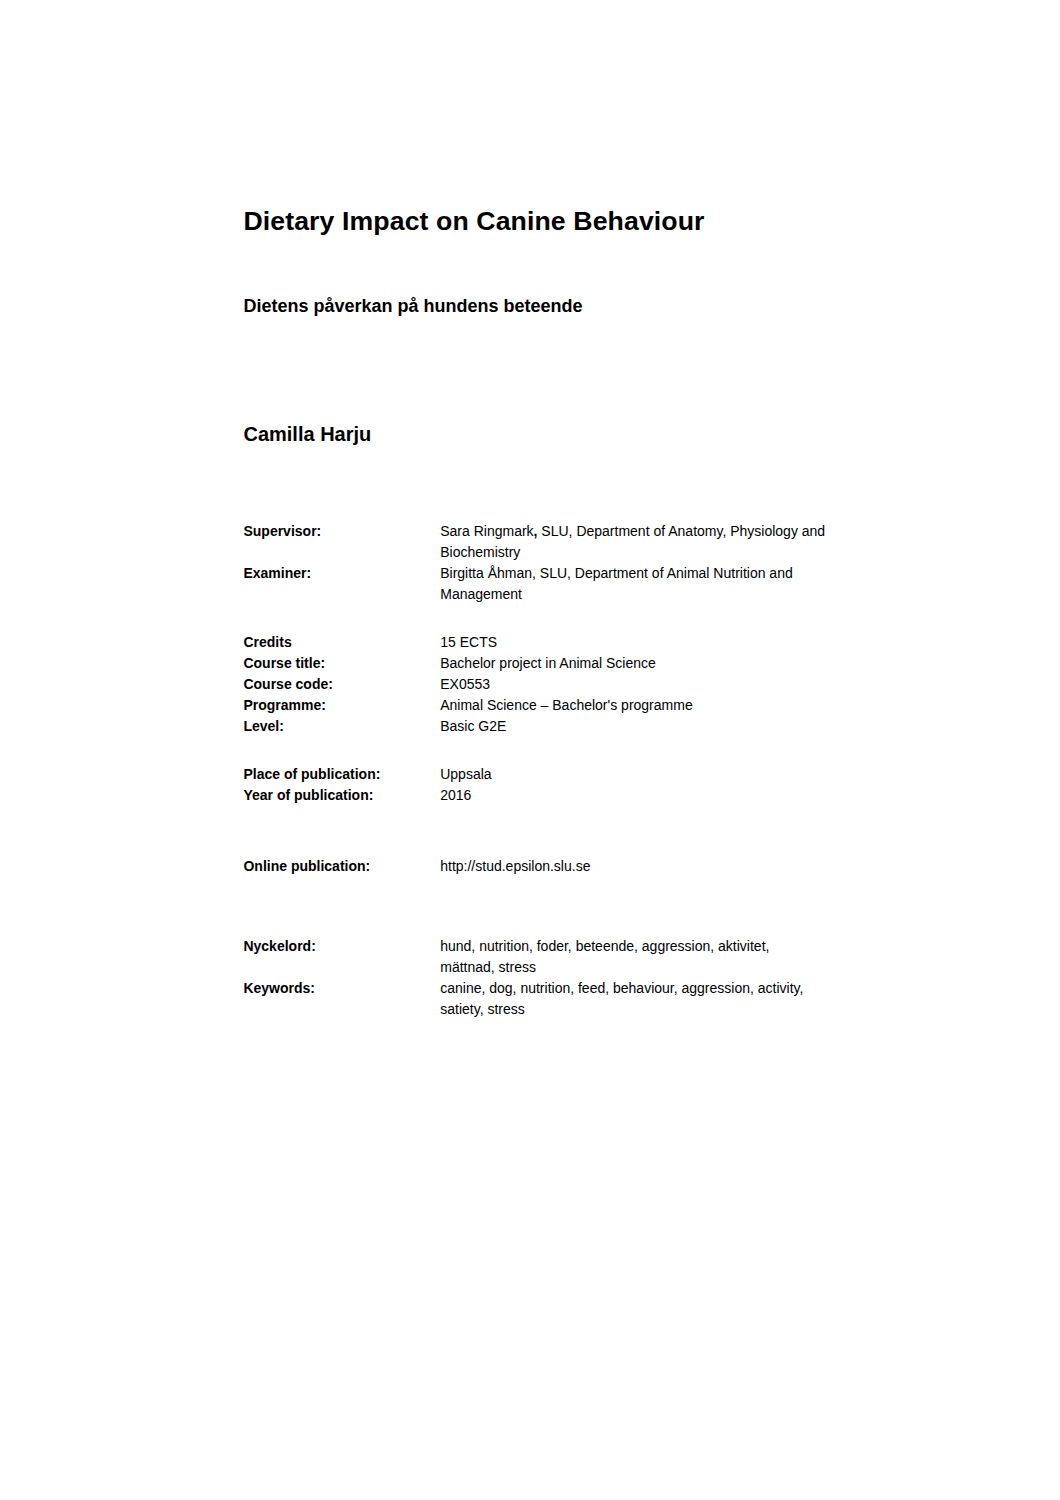Dietary Impact on Canine Behaviour
Dietens påverkan på hundens beteende
Camilla Harju
| Supervisor: | Sara Ringmark , SLU, Department of Anatomy, Physiology and Biochemistry |
| Examiner: | Birgitta Åhman, SLU, Department of Animal Nutrition and Management |
| Credits | 15 ECTS |
| Course title: | Bachelor project in Animal Science |
| Course code: | EX0553 |
| Programme: | Animal Science – Bachelor's programme |
| Level: | Basic G2E |
| Place of publication: | Uppsala |
| Year of publication: | 2016 |
| Online publication: | http://stud.epsilon.slu.se |
| Nyckelord: | hund, nutrition, foder, beteende, aggression, aktivitet, mättnad, stress |
| Keywords: | canine, dog, nutrition, feed, behaviour, aggression, activity, satiety, stress |